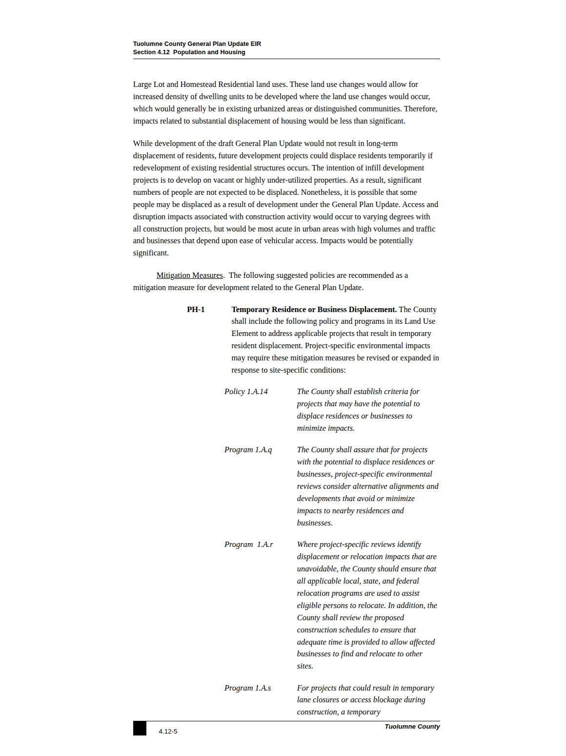Tuolumne County General Plan Update EIR
Section 4.12 Population and Housing
Large Lot and Homestead Residential land uses. These land use changes would allow for increased density of dwelling units to be developed where the land use changes would occur, which would generally be in existing urbanized areas or distinguished communities. Therefore, impacts related to substantial displacement of housing would be less than significant.
While development of the draft General Plan Update would not result in long-term displacement of residents, future development projects could displace residents temporarily if redevelopment of existing residential structures occurs. The intention of infill development projects is to develop on vacant or highly under-utilized properties. As a result, significant numbers of people are not expected to be displaced. Nonetheless, it is possible that some people may be displaced as a result of development under the General Plan Update. Access and disruption impacts associated with construction activity would occur to varying degrees with all construction projects, but would be most acute in urban areas with high volumes and traffic and businesses that depend upon ease of vehicular access. Impacts would be potentially significant.
Mitigation Measures. The following suggested policies are recommended as a mitigation measure for development related to the General Plan Update.
PH-1
Temporary Residence or Business Displacement. The County shall include the following policy and programs in its Land Use Element to address applicable projects that result in temporary resident displacement. Project-specific environmental impacts may require these mitigation measures be revised or expanded in response to site-specific conditions:
Policy 1.A.14
The County shall establish criteria for projects that may have the potential to displace residences or businesses to minimize impacts.
Program 1.A.q
The County shall assure that for projects with the potential to displace residences or businesses, project-specific environmental reviews consider alternative alignments and developments that avoid or minimize impacts to nearby residences and businesses.
Program 1.A.r
Where project-specific reviews identify displacement or relocation impacts that are unavoidable, the County should ensure that all applicable local, state, and federal relocation programs are used to assist eligible persons to relocate. In addition, the County shall review the proposed construction schedules to ensure that adequate time is provided to allow affected businesses to find and relocate to other sites.
Program 1.A.s
For projects that could result in temporary lane closures or access blockage during construction, a temporary
4.12-5
Tuolumne County